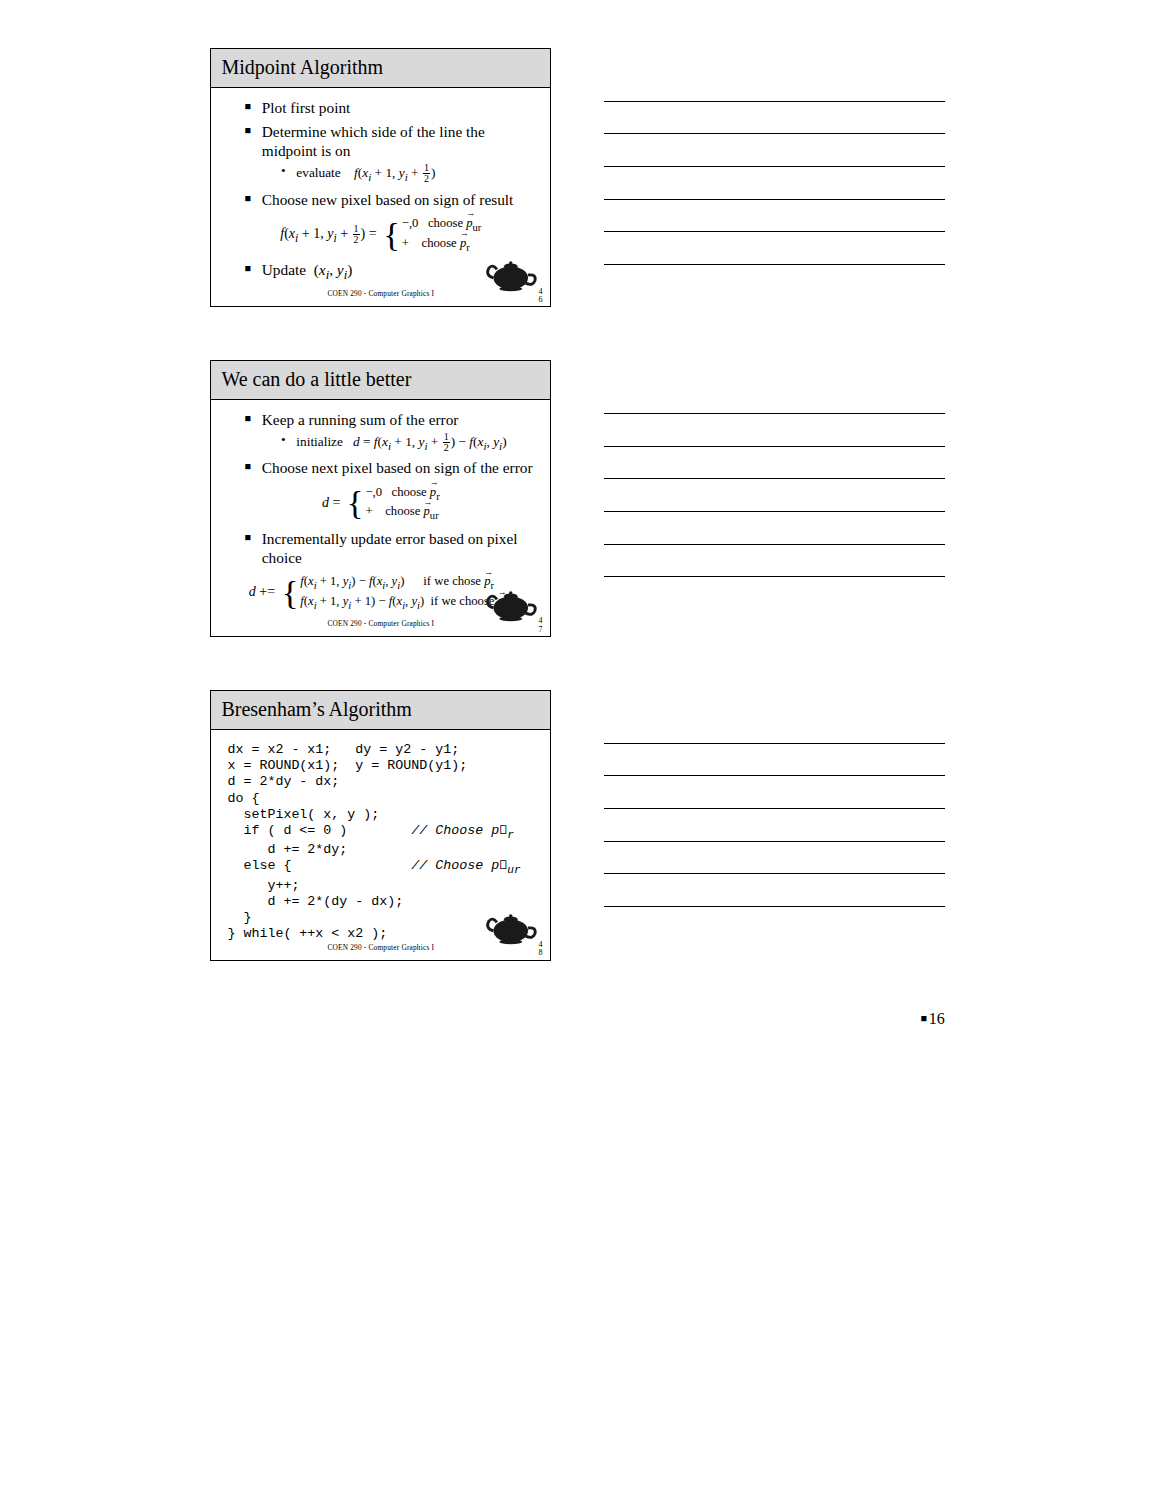Midpoint Algorithm
Plot first point
Determine which side of the line the midpoint is on
evaluate f(xi + 1, yi + 12)
Choose new pixel based on sign of result
f(xi + 1, yi + 12) = {
−,0 choose pur
+ choose pr
Update (xi, yi)
COEN 290 - Computer Graphics I
4
6
We can do a little better
Keep a running sum of the error
initialize d = f(xi + 1, yi + 12) − f(xi, yi)
Choose next pixel based on sign of the error
d = {
−,0 choose pr
+ choose pur
Incrementally update error based on pixel choice
d += {
f(xi + 1, yi) − f(xi, yi) if we chose pr
f(xi + 1, yi + 1) − f(xi, yi) if we choose pur
COEN 290 - Computer Graphics I
4
7
Bresenham’s Algorithm
dx = x2 - x1;   dy = y2 - y1;
x = ROUND(x1);  y = ROUND(y1);
d = 2*dy - dx;
do {
  setPixel( x, y );
  if ( d <= 0 )        // Choose p⃗r
     d += 2*dy;
  else {               // Choose p⃗ur
     y++;
     d += 2*(dy - dx);
  }
} while( ++x < x2 );
COEN 290 - Computer Graphics I
4
8
16